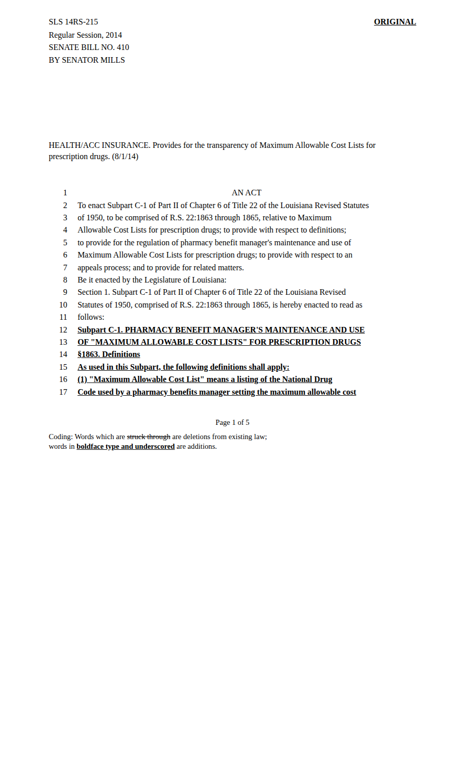SLS 14RS-215
ORIGINAL
Regular Session, 2014
SENATE BILL NO. 410
BY SENATOR MILLS
HEALTH/ACC INSURANCE. Provides for the transparency of Maximum Allowable Cost Lists for prescription drugs. (8/1/14)
| 1 | AN ACT |
| 2 | To enact Subpart C-1 of Part II of Chapter 6 of Title 22 of the Louisiana Revised Statutes |
| 3 | of 1950, to be comprised of R.S. 22:1863 through 1865, relative to Maximum |
| 4 | Allowable Cost Lists for prescription drugs; to provide with respect to definitions; |
| 5 | to provide for the regulation of pharmacy benefit manager's maintenance and use of |
| 6 | Maximum Allowable Cost Lists for prescription drugs; to provide with respect to an |
| 7 | appeals process; and to provide for related matters. |
| 8 | Be it enacted by the Legislature of Louisiana: |
| 9 | Section 1. Subpart C-1 of Part II of Chapter 6 of Title 22 of the Louisiana Revised |
| 10 | Statutes of 1950, comprised of R.S. 22:1863 through 1865, is hereby enacted to read as |
| 11 | follows: |
| 12 | Subpart C-1. PHARMACY BENEFIT MANAGER'S MAINTENANCE AND USE |
| 13 | OF "MAXIMUM ALLOWABLE COST LISTS" FOR PRESCRIPTION DRUGS |
| 14 | §1863. Definitions |
| 15 | As used in this Subpart, the following definitions shall apply: |
| 16 | (1) "Maximum Allowable Cost List" means a listing of the National Drug |
| 17 | Code used by a pharmacy benefits manager setting the maximum allowable cost |
Page 1 of 5
Coding: Words which are struck through are deletions from existing law;
words in boldface type and underscored are additions.